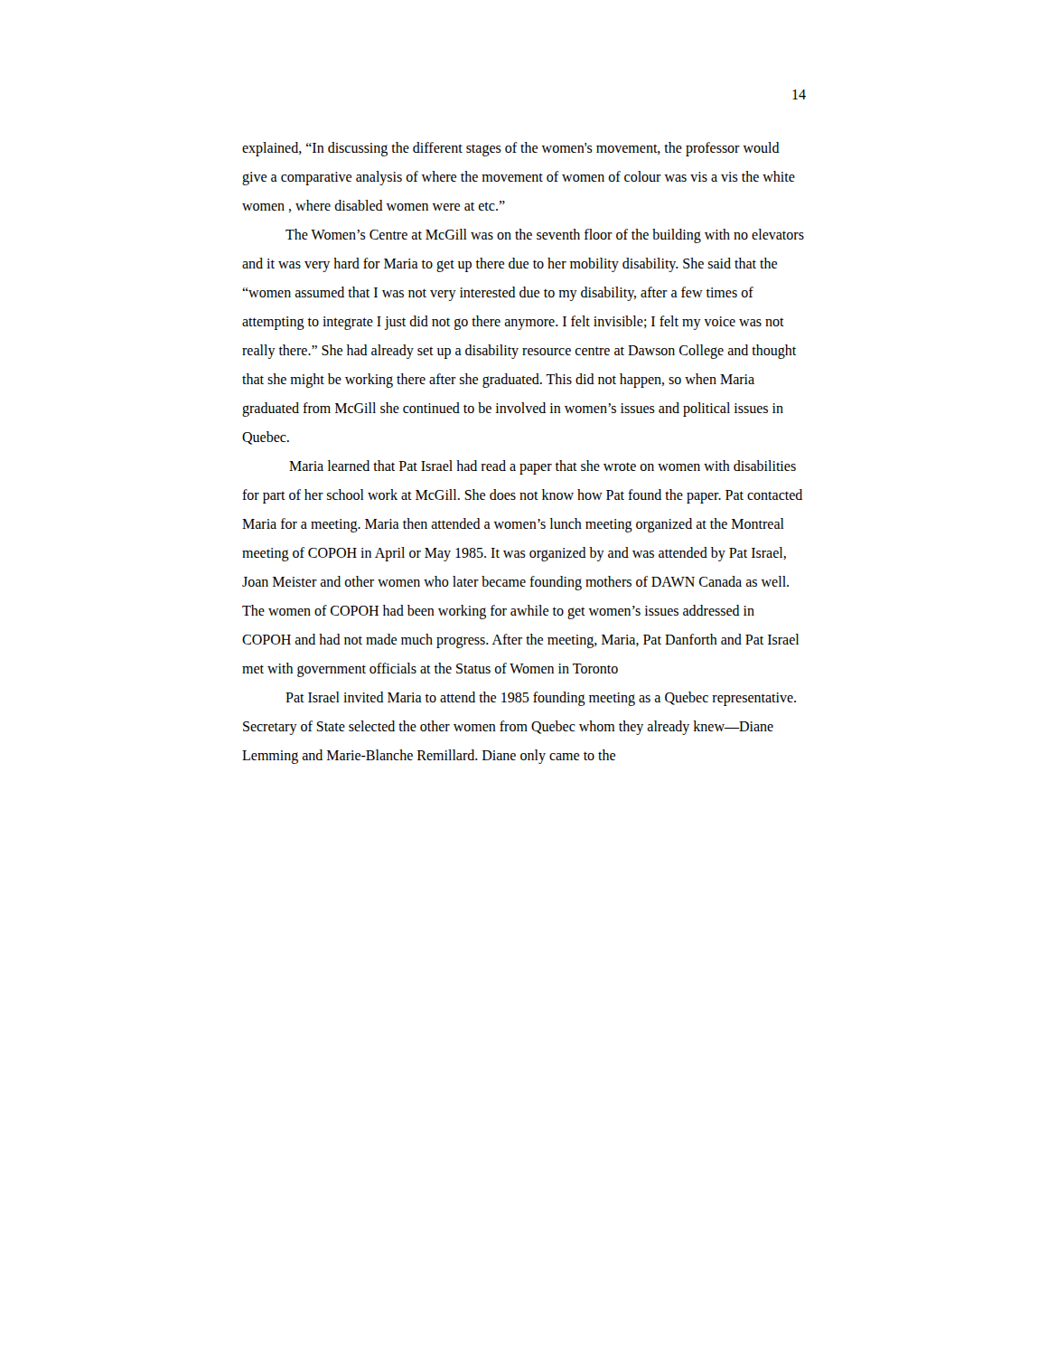14
explained, “In discussing the different stages of the women's movement, the professor would give a comparative analysis of where the movement of women of colour was vis a vis the white women , where disabled women were at etc.”
The Women’s Centre at McGill was on the seventh floor of the building with no elevators and it was very hard for Maria to get up there due to her mobility disability. She said that the “women assumed that I was not very interested due to my disability, after a few times of attempting to integrate I just did not go there anymore. I felt invisible; I felt my voice was not really there.” She had already set up a disability resource centre at Dawson College and thought that she might be working there after she graduated. This did not happen, so when Maria graduated from McGill she continued to be involved in women’s issues and political issues in Quebec.
Maria learned that Pat Israel had read a paper that she wrote on women with disabilities for part of her school work at McGill. She does not know how Pat found the paper. Pat contacted Maria for a meeting. Maria then attended a women’s lunch meeting organized at the Montreal meeting of COPOH in April or May 1985. It was organized by and was attended by Pat Israel, Joan Meister and other women who later became founding mothers of DAWN Canada as well. The women of COPOH had been working for awhile to get women’s issues addressed in COPOH and had not made much progress. After the meeting, Maria, Pat Danforth and Pat Israel met with government officials at the Status of Women in Toronto
Pat Israel invited Maria to attend the 1985 founding meeting as a Quebec representative. Secretary of State selected the other women from Quebec whom they already knew—Diane Lemming and Marie-Blanche Remillard. Diane only came to the